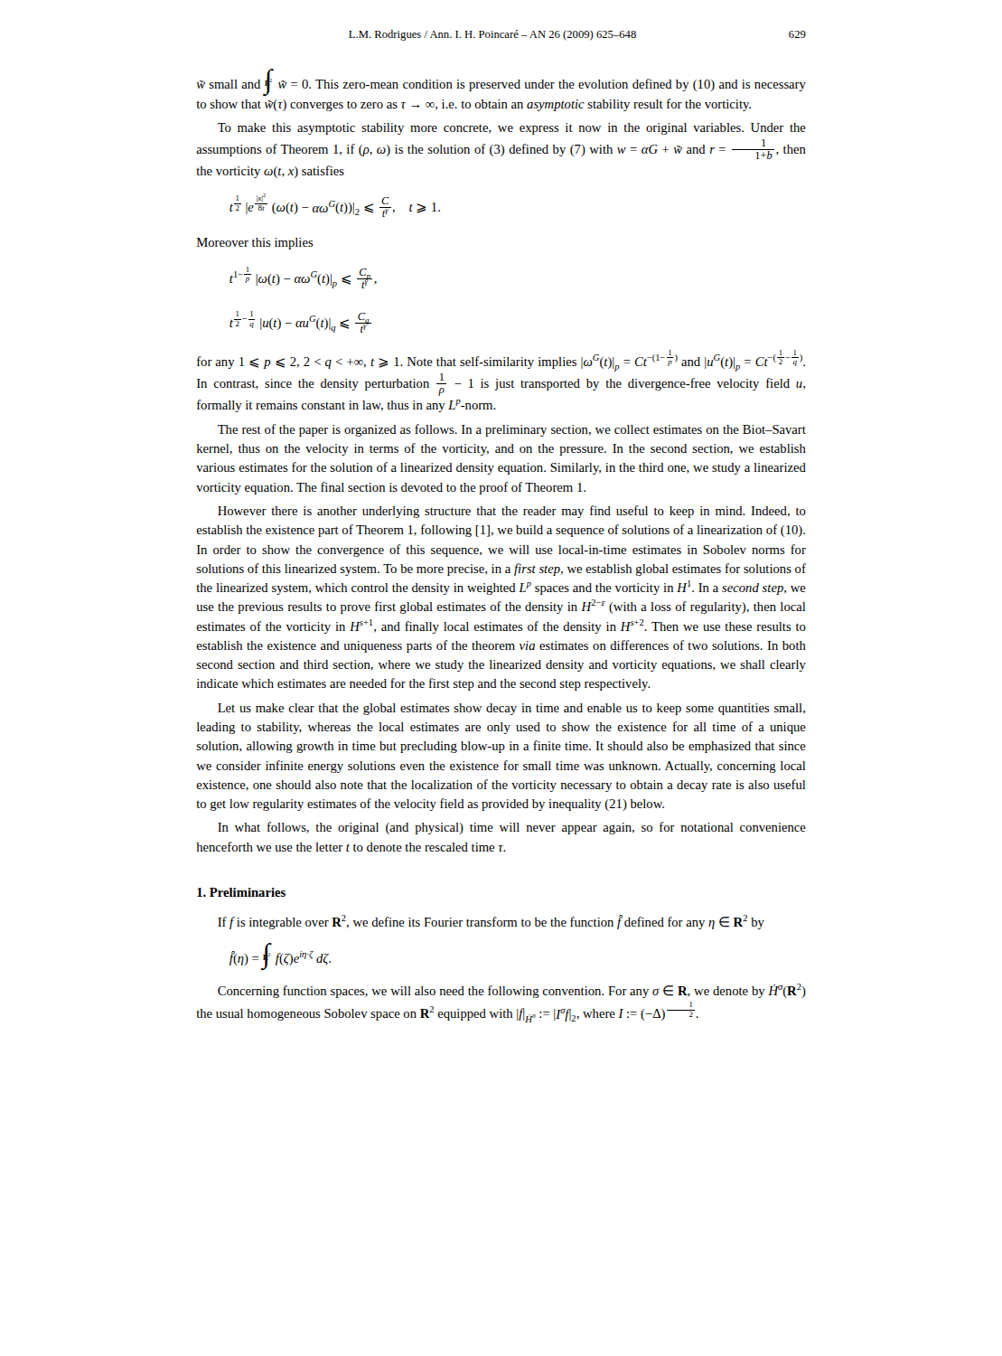L.M. Rodrigues / Ann. I. H. Poincaré – AN 26 (2009) 625–648 629
w̃ small and ∫R2 w̃ = 0. This zero-mean condition is preserved under the evolution defined by (10) and is necessary to show that w̃(τ) converges to zero as τ → ∞, i.e. to obtain an asymptotic stability result for the vorticity.
To make this asymptotic stability more concrete, we express it now in the original variables. Under the assumptions of Theorem 1, if (ρ, ω) is the solution of (3) defined by (7) with w = αG + w̃ and r = 11+b, then the vorticity ω(t, x) satisfies
t12 |e|x|28t (ω(t) − αωG(t))|2 ⩽ Ctγ, t ⩾ 1.
Moreover this implies
t1−1 p |ω(t) − αωG(t)|p ⩽ Cp tγ,
t12−1 q |u(t) − αuG(t)|q ⩽ Cq tγ
for any 1 ⩽ p ⩽ 2, 2 < q < +∞, t ⩾ 1. Note that self-similarity implies |ωG(t)|p = Ct−(1−1 p) and |uG(t)|p = Ct−(12−1 q). In contrast, since the density perturbation 1 ρ − 1 is just transported by the divergence-free velocity field u, formally it remains constant in law, thus in any Lp-norm.
The rest of the paper is organized as follows. In a preliminary section, we collect estimates on the Biot–Savart kernel, thus on the velocity in terms of the vorticity, and on the pressure. In the second section, we establish various estimates for the solution of a linearized density equation. Similarly, in the third one, we study a linearized vorticity equation. The final section is devoted to the proof of Theorem 1.
However there is another underlying structure that the reader may find useful to keep in mind. Indeed, to establish the existence part of Theorem 1, following [1], we build a sequence of solutions of a linearization of (10). In order to show the convergence of this sequence, we will use local-in-time estimates in Sobolev norms for solutions of this linearized system. To be more precise, in a first step, we establish global estimates for solutions of the linearized system, which control the density in weighted Lp spaces and the vorticity in H1. In a second step, we use the previous results to prove first global estimates of the density in H2−ε (with a loss of regularity), then local estimates of the vorticity in Hs+1, and finally local estimates of the density in Hs+2. Then we use these results to establish the existence and uniqueness parts of the theorem via estimates on differences of two solutions. In both second section and third section, where we study the linearized density and vorticity equations, we shall clearly indicate which estimates are needed for the first step and the second step respectively.
Let us make clear that the global estimates show decay in time and enable us to keep some quantities small, leading to stability, whereas the local estimates are only used to show the existence for all time of a unique solution, allowing growth in time but precluding blow-up in a finite time. It should also be emphasized that since we consider infinite energy solutions even the existence for small time was unknown. Actually, concerning local existence, one should also note that the localization of the vorticity necessary to obtain a decay rate is also useful to get low regularity estimates of the velocity field as provided by inequality (21) below.
In what follows, the original (and physical) time will never appear again, so for notational convenience henceforth we use the letter t to denote the rescaled time τ.
1. Preliminaries
If f is integrable over R2, we define its Fourier transform to be the function f̂ defined for any η ∈ R2 by
f̂(η) = ∫R2 f(ζ)eiη·ζ dζ.
Concerning function spaces, we will also need the following convention. For any σ ∈ R, we denote by Ḣσ(R2) the usual homogeneous Sobolev space on R2 equipped with |f|Ḣσ := |Iσf|2, where I := (−Δ)12.